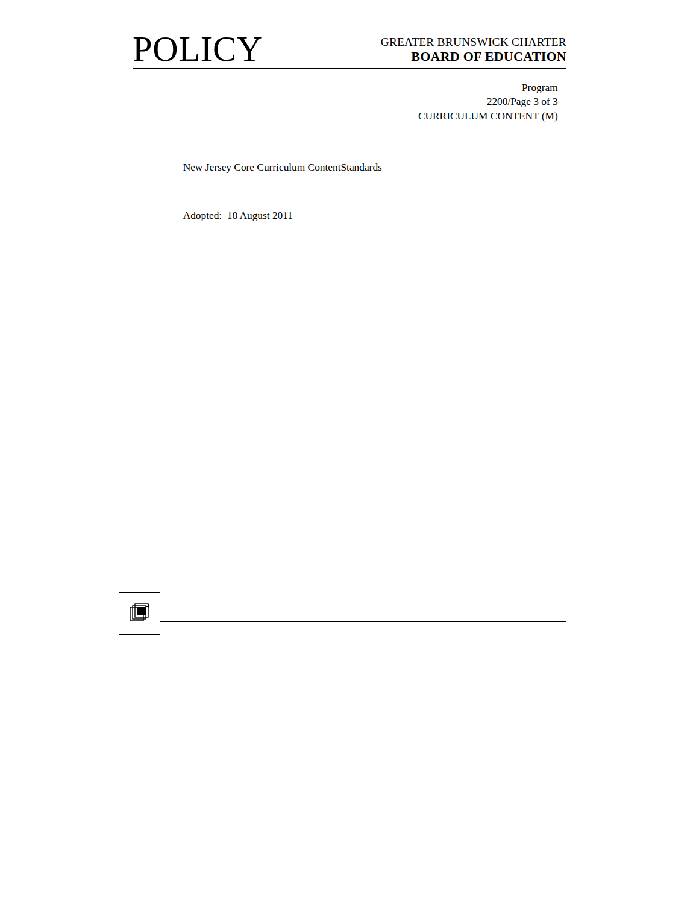POLICY
GREATER BRUNSWICK CHARTER
BOARD OF EDUCATION
Program
2200/Page 3 of 3
CURRICULUM CONTENT (M)
New Jersey Core Curriculum ContentStandards
Adopted: 18 August 2011